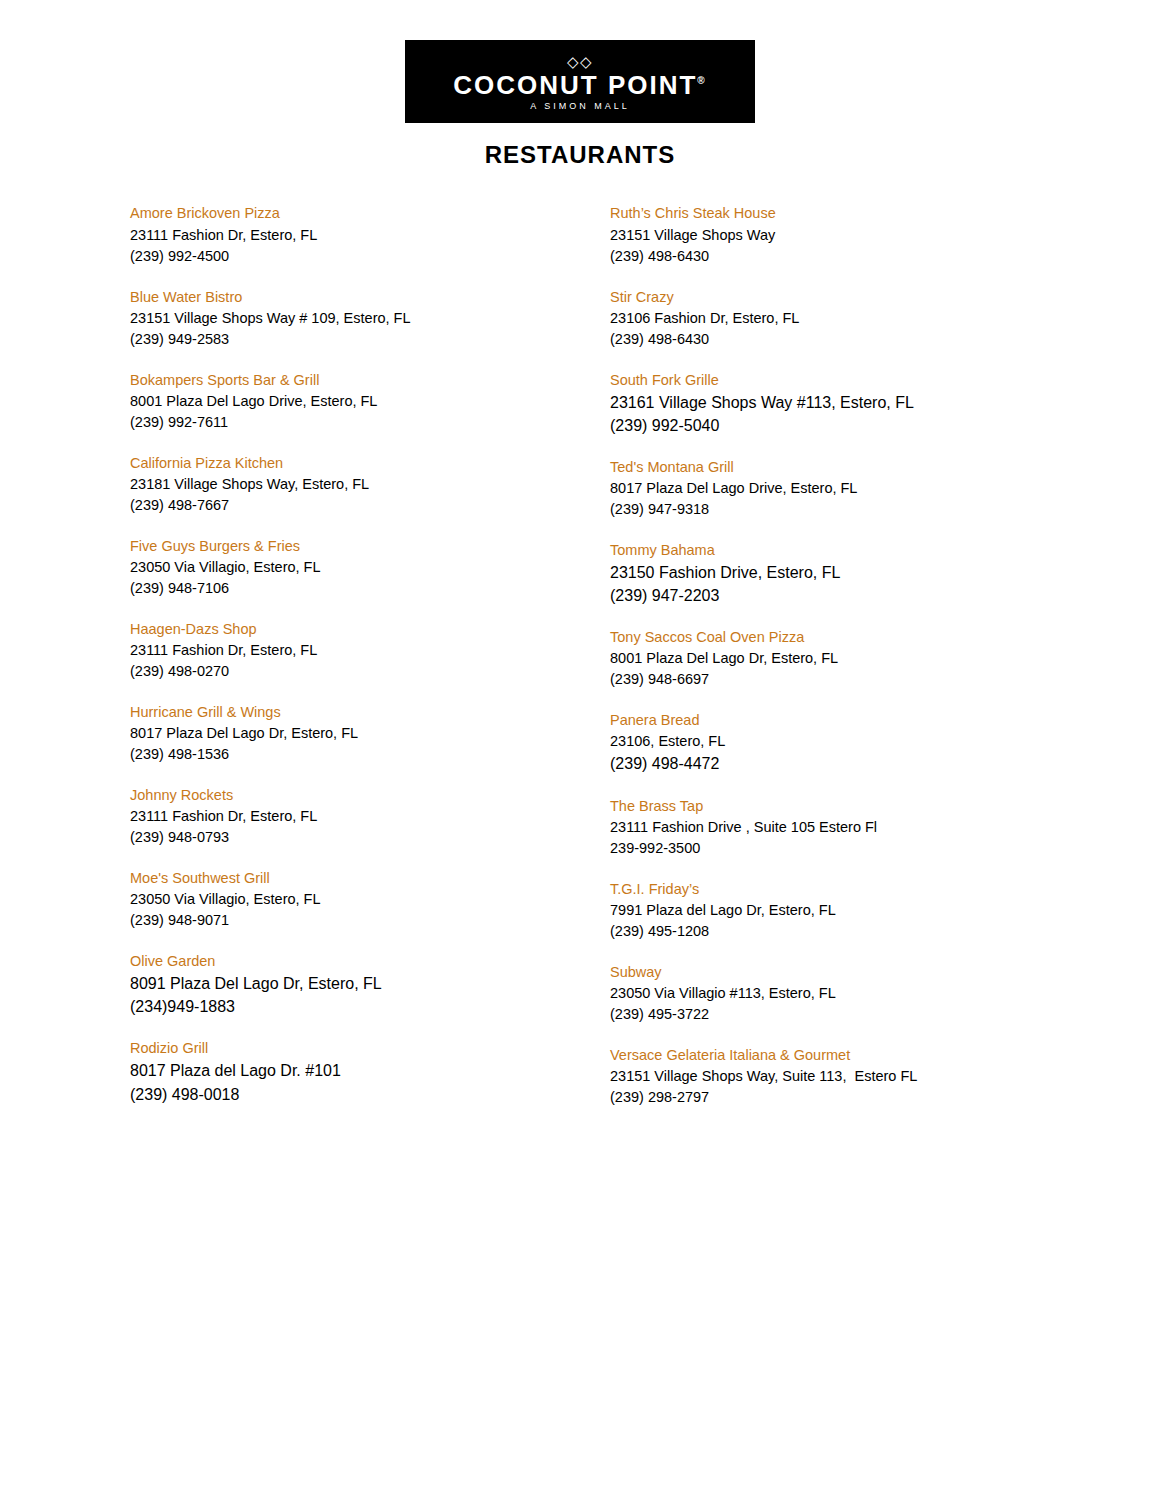◇◇
COCONUT POINT®
A SIMON MALL
RESTAURANTS
Amore Brickoven Pizza 23111 Fashion Dr, Estero, FL (239) 992-4500
Blue Water Bistro 23151 Village Shops Way # 109, Estero, FL (239) 949-2583
Bokampers Sports Bar & Grill 8001 Plaza Del Lago Drive, Estero, FL (239) 992-7611
California Pizza Kitchen 23181 Village Shops Way, Estero, FL (239) 498-7667
Five Guys Burgers & Fries 23050 Via Villagio, Estero, FL (239) 948-7106
Haagen-Dazs Shop 23111 Fashion Dr, Estero, FL (239) 498-0270
Hurricane Grill & Wings 8017 Plaza Del Lago Dr, Estero, FL (239) 498-1536
Johnny Rockets 23111 Fashion Dr, Estero, FL (239) 948-0793
Moe's Southwest Grill 23050 Via Villagio, Estero, FL (239) 948-9071
Olive Garden 8091 Plaza Del Lago Dr, Estero, FL (234)949-1883
Rodizio Grill 8017 Plaza del Lago Dr. #101 (239) 498-0018
Ruth’s Chris Steak House 23151 Village Shops Way (239) 498-6430
Stir Crazy 23106 Fashion Dr, Estero, FL (239) 498-6430
South Fork Grille 23161 Village Shops Way #113, Estero, FL (239) 992-5040
Ted's Montana Grill 8017 Plaza Del Lago Drive, Estero, FL (239) 947-9318
Tommy Bahama 23150 Fashion Drive, Estero, FL (239) 947-2203
Tony Saccos Coal Oven Pizza 8001 Plaza Del Lago Dr, Estero, FL (239) 948-6697
Panera Bread 23106, Estero, FL (239) 498-4472
The Brass Tap 23111 Fashion Drive , Suite 105 Estero Fl 239-992-3500
T.G.I. Friday’s 7991 Plaza del Lago Dr, Estero, FL (239) 495-1208
Subway 23050 Via Villagio #113, Estero, FL (239) 495-3722
Versace Gelateria Italiana & Gourmet 23151 Village Shops Way, Suite 113, Estero FL (239) 298-2797